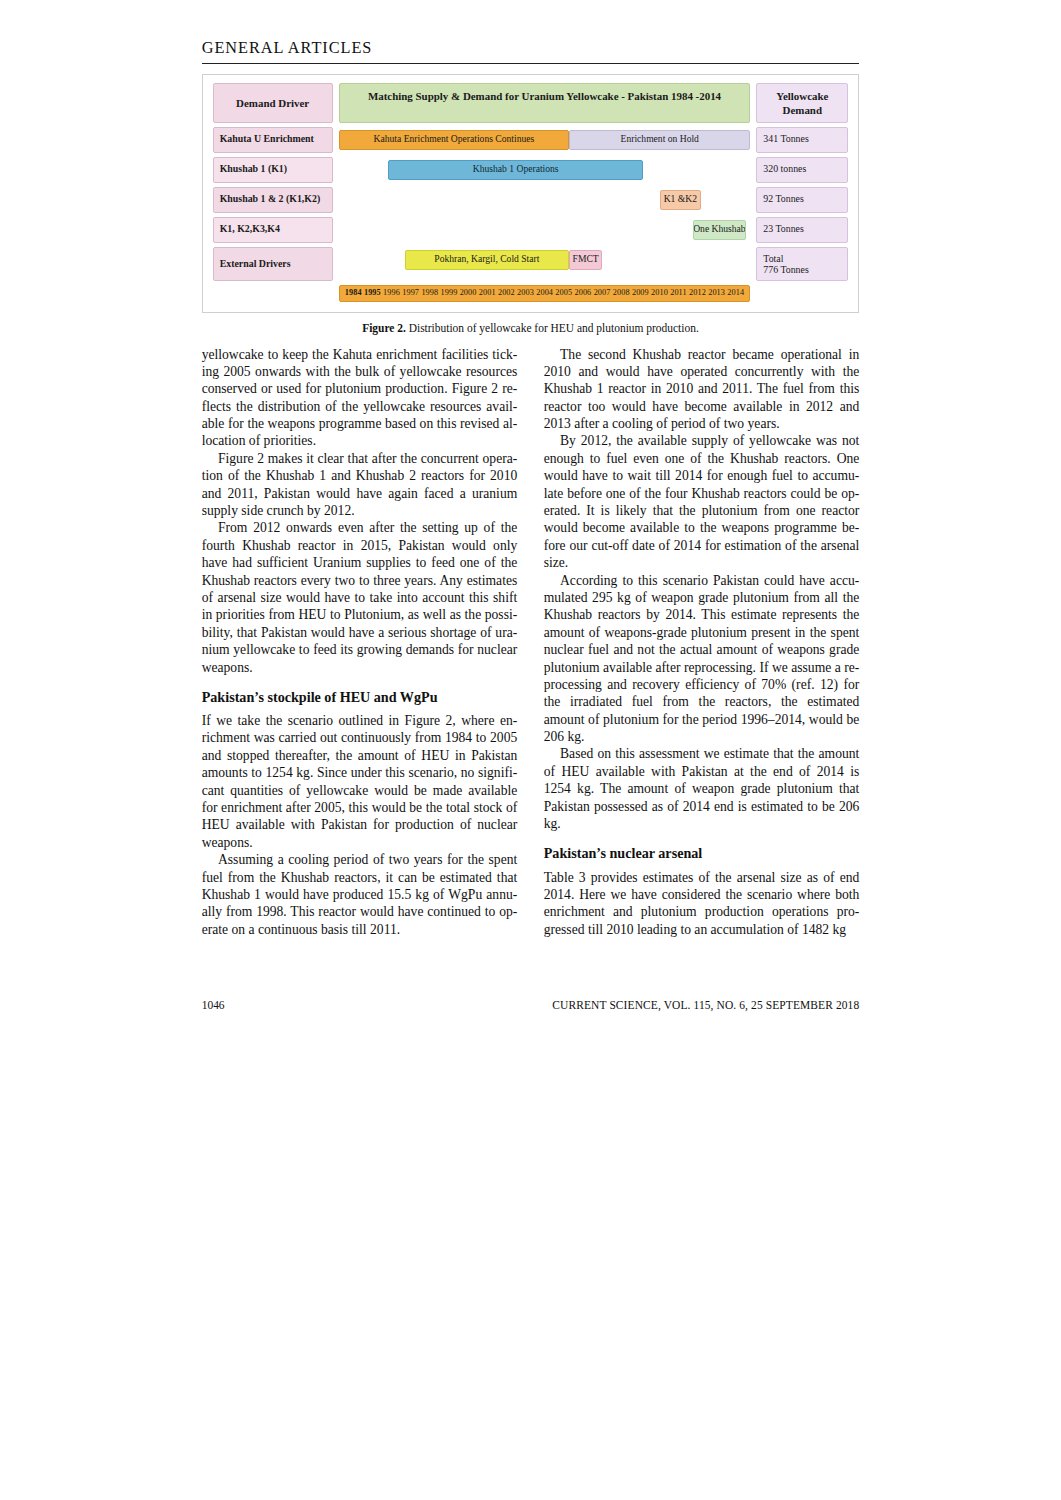GENERAL ARTICLES
Demand Driver
Matching Supply & Demand for Uranium Yellowcake - Pakistan 1984 -2014
Yellowcake
Demand
Kahuta U Enrichment
Kahuta Enrichment Operations Continues
Enrichment on Hold
341 Tonnes
Khushab 1 (K1)
Khushab 1 Operations
320 tonnes
Khushab 1 & 2 (K1,K2)
K1 &K2
92 Tonnes
K1, K2,K3,K4
One Khushab
23 Tonnes
External Drivers
Pokhran, Kargil, Cold Start
FMCT
Total 776 Tonnes
198419951996199719981999200020012002200320042005200620072008200920102011201220132014
Figure 2. Distribution of yellowcake for HEU and plutonium production.
yellowcake to keep the Kahuta enrichment facilities ticking 2005 onwards with the bulk of yellowcake resources conserved or used for plutonium production. Figure 2 reflects the distribution of the yellowcake resources available for the weapons programme based on this revised allocation of priorities.
Figure 2 makes it clear that after the concurrent operation of the Khushab 1 and Khushab 2 reactors for 2010 and 2011, Pakistan would have again faced a uranium supply side crunch by 2012.
From 2012 onwards even after the setting up of the fourth Khushab reactor in 2015, Pakistan would only have had sufficient Uranium supplies to feed one of the Khushab reactors every two to three years. Any estimates of arsenal size would have to take into account this shift in priorities from HEU to Plutonium, as well as the possibility, that Pakistan would have a serious shortage of uranium yellowcake to feed its growing demands for nuclear weapons.
Pakistan’s stockpile of HEU and WgPu
If we take the scenario outlined in Figure 2, where enrichment was carried out continuously from 1984 to 2005 and stopped thereafter, the amount of HEU in Pakistan amounts to 1254 kg. Since under this scenario, no significant quantities of yellowcake would be made available for enrichment after 2005, this would be the total stock of HEU available with Pakistan for production of nuclear weapons.
Assuming a cooling period of two years for the spent fuel from the Khushab reactors, it can be estimated that Khushab 1 would have produced 15.5 kg of WgPu annually from 1998. This reactor would have continued to operate on a continuous basis till 2011.
The second Khushab reactor became operational in 2010 and would have operated concurrently with the Khushab 1 reactor in 2010 and 2011. The fuel from this reactor too would have become available in 2012 and 2013 after a cooling of period of two years.
By 2012, the available supply of yellowcake was not enough to fuel even one of the Khushab reactors. One would have to wait till 2014 for enough fuel to accumulate before one of the four Khushab reactors could be operated. It is likely that the plutonium from one reactor would become available to the weapons programme before our cut-off date of 2014 for estimation of the arsenal size.
According to this scenario Pakistan could have accumulated 295 kg of weapon grade plutonium from all the Khushab reactors by 2014. This estimate represents the amount of weapons-grade plutonium present in the spent nuclear fuel and not the actual amount of weapons grade plutonium available after reprocessing. If we assume a reprocessing and recovery efficiency of 70% (ref. 12) for the irradiated fuel from the reactors, the estimated amount of plutonium for the period 1996–2014, would be 206 kg.
Based on this assessment we estimate that the amount of HEU available with Pakistan at the end of 2014 is 1254 kg. The amount of weapon grade plutonium that Pakistan possessed as of 2014 end is estimated to be 206 kg.
Pakistan’s nuclear arsenal
Table 3 provides estimates of the arsenal size as of end 2014. Here we have considered the scenario where both enrichment and plutonium production operations progressed till 2010 leading to an accumulation of 1482 kg
1046
CURRENT SCIENCE, VOL. 115, NO. 6, 25 SEPTEMBER 2018